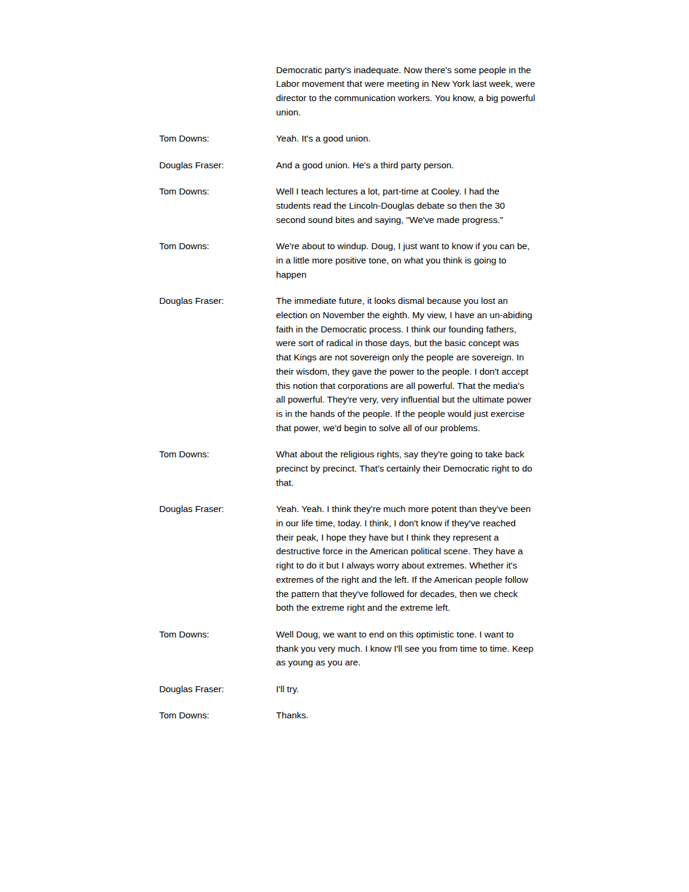Democratic party's inadequate. Now there's some people in the Labor movement that were meeting in New York last week, were director to the communication workers. You know, a big powerful union.
Tom Downs:
Yeah. It's a good union.
Douglas Fraser:
And a good union. He's a third party person.
Tom Downs:
Well I teach lectures a lot, part-time at Cooley. I had the students read the Lincoln-Douglas debate so then the 30 second sound bites and saying, "We've made progress."
Tom Downs:
We're about to windup. Doug, I just want to know if you can be, in a little more positive tone, on what you think is going to happen
Douglas Fraser:
The immediate future, it looks dismal because you lost an election on November the eighth. My view, I have an un-abiding faith in the Democratic process. I think our founding fathers, were sort of radical in those days, but the basic concept was that Kings are not sovereign only the people are sovereign. In their wisdom, they gave the power to the people. I don't accept this notion that corporations are all powerful. That the media's all powerful. They're very, very influential but the ultimate power is in the hands of the people. If the people would just exercise that power, we'd begin to solve all of our problems.
Tom Downs:
What about the religious rights, say they're going to take back precinct by precinct. That's certainly their Democratic right to do that.
Douglas Fraser:
Yeah. Yeah. I think they're much more potent than they've been in our life time, today. I think, I don't know if they've reached their peak, I hope they have but I think they represent a destructive force in the American political scene. They have a right to do it but I always worry about extremes. Whether it's extremes of the right and the left. If the American people follow the pattern that they've followed for decades, then we check both the extreme right and the extreme left.
Tom Downs:
Well Doug, we want to end on this optimistic tone. I want to thank you very much. I know I'll see you from time to time. Keep as young as you are.
Douglas Fraser:
I'll try.
Tom Downs:
Thanks.